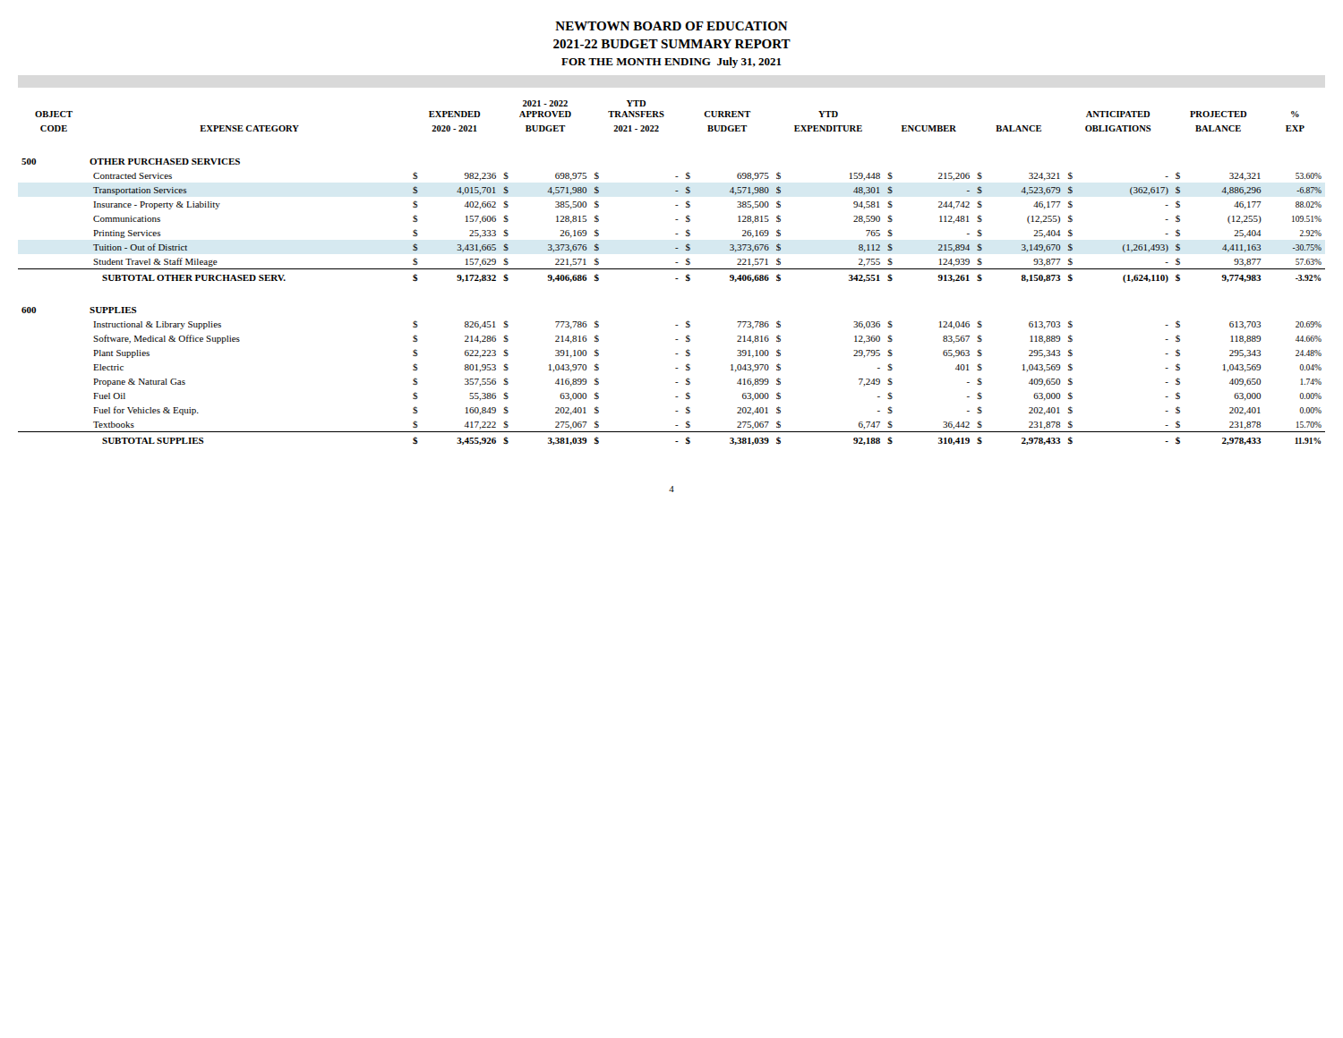NEWTOWN BOARD OF EDUCATION
2021-22 BUDGET SUMMARY REPORT
FOR THE MONTH ENDING July 31, 2021
| OBJECT | | EXPENDED | 2021 - 2022 APPROVED | YTD TRANSFERS | CURRENT | YTD | | | ANTICIPATED | PROJECTED | % |
| --- | --- | --- | --- | --- | --- | --- | --- | --- | --- | --- | --- |
| CODE | EXPENSE CATEGORY | 2020 - 2021 | BUDGET | 2021 - 2022 | BUDGET | EXPENDITURE | ENCUMBER | BALANCE | OBLIGATIONS | BALANCE | EXP |
| 500 | OTHER PURCHASED SERVICES | |
| | Contracted Services | $ | 982,236 | $ | 698,975 | $ | - | $ | 698,975 | $ | 159,448 | $ | 215,206 | $ | 324,321 | $ | - | $ | 324,321 | 53.60% |
| | Transportation Services | $ | 4,015,701 | $ | 4,571,980 | $ | - | $ | 4,571,980 | $ | 48,301 | $ | - | $ | 4,523,679 | $ | (362,617) | $ | 4,886,296 | -6.87% |
| | Insurance - Property & Liability | $ | 402,662 | $ | 385,500 | $ | - | $ | 385,500 | $ | 94,581 | $ | 244,742 | $ | 46,177 | $ | - | $ | 46,177 | 88.02% |
| | Communications | $ | 157,606 | $ | 128,815 | $ | - | $ | 128,815 | $ | 28,590 | $ | 112,481 | $ | (12,255) | $ | - | $ | (12,255) | 109.51% |
| | Printing Services | $ | 25,333 | $ | 26,169 | $ | - | $ | 26,169 | $ | 765 | $ | - | $ | 25,404 | $ | - | $ | 25,404 | 2.92% |
| | Tuition - Out of District | $ | 3,431,665 | $ | 3,373,676 | $ | - | $ | 3,373,676 | $ | 8,112 | $ | 215,894 | $ | 3,149,670 | $ | (1,261,493) | $ | 4,411,163 | -30.75% |
| | Student Travel & Staff Mileage | $ | 157,629 | $ | 221,571 | $ | - | $ | 221,571 | $ | 2,755 | $ | 124,939 | $ | 93,877 | $ | - | $ | 93,877 | 57.63% |
| | SUBTOTAL OTHER PURCHASED SERV. | $ | 9,172,832 | $ | 9,406,686 | $ | - | $ | 9,406,686 | $ | 342,551 | $ | 913,261 | $ | 8,150,873 | $ | (1,624,110) | $ | 9,774,983 | -3.92% |
| 600 | SUPPLIES | |
| | Instructional & Library Supplies | $ | 826,451 | $ | 773,786 | $ | - | $ | 773,786 | $ | 36,036 | $ | 124,046 | $ | 613,703 | $ | - | $ | 613,703 | 20.69% |
| | Software, Medical & Office Supplies | $ | 214,286 | $ | 214,816 | $ | - | $ | 214,816 | $ | 12,360 | $ | 83,567 | $ | 118,889 | $ | - | $ | 118,889 | 44.66% |
| | Plant Supplies | $ | 622,223 | $ | 391,100 | $ | - | $ | 391,100 | $ | 29,795 | $ | 65,963 | $ | 295,343 | $ | - | $ | 295,343 | 24.48% |
| | Electric | $ | 801,953 | $ | 1,043,970 | $ | - | $ | 1,043,970 | $ | - | $ | 401 | $ | 1,043,569 | $ | - | $ | 1,043,569 | 0.04% |
| | Propane & Natural Gas | $ | 357,556 | $ | 416,899 | $ | - | $ | 416,899 | $ | 7,249 | $ | - | $ | 409,650 | $ | - | $ | 409,650 | 1.74% |
| | Fuel Oil | $ | 55,386 | $ | 63,000 | $ | - | $ | 63,000 | $ | - | $ | - | $ | 63,000 | $ | - | $ | 63,000 | 0.00% |
| | Fuel for Vehicles & Equip. | $ | 160,849 | $ | 202,401 | $ | - | $ | 202,401 | $ | - | $ | - | $ | 202,401 | $ | - | $ | 202,401 | 0.00% |
| | Textbooks | $ | 417,222 | $ | 275,067 | $ | - | $ | 275,067 | $ | 6,747 | $ | 36,442 | $ | 231,878 | $ | - | $ | 231,878 | 15.70% |
| | SUBTOTAL SUPPLIES | $ | 3,455,926 | $ | 3,381,039 | $ | - | $ | 3,381,039 | $ | 92,188 | $ | 310,419 | $ | 2,978,433 | $ | - | $ | 2,978,433 | 11.91% |
4